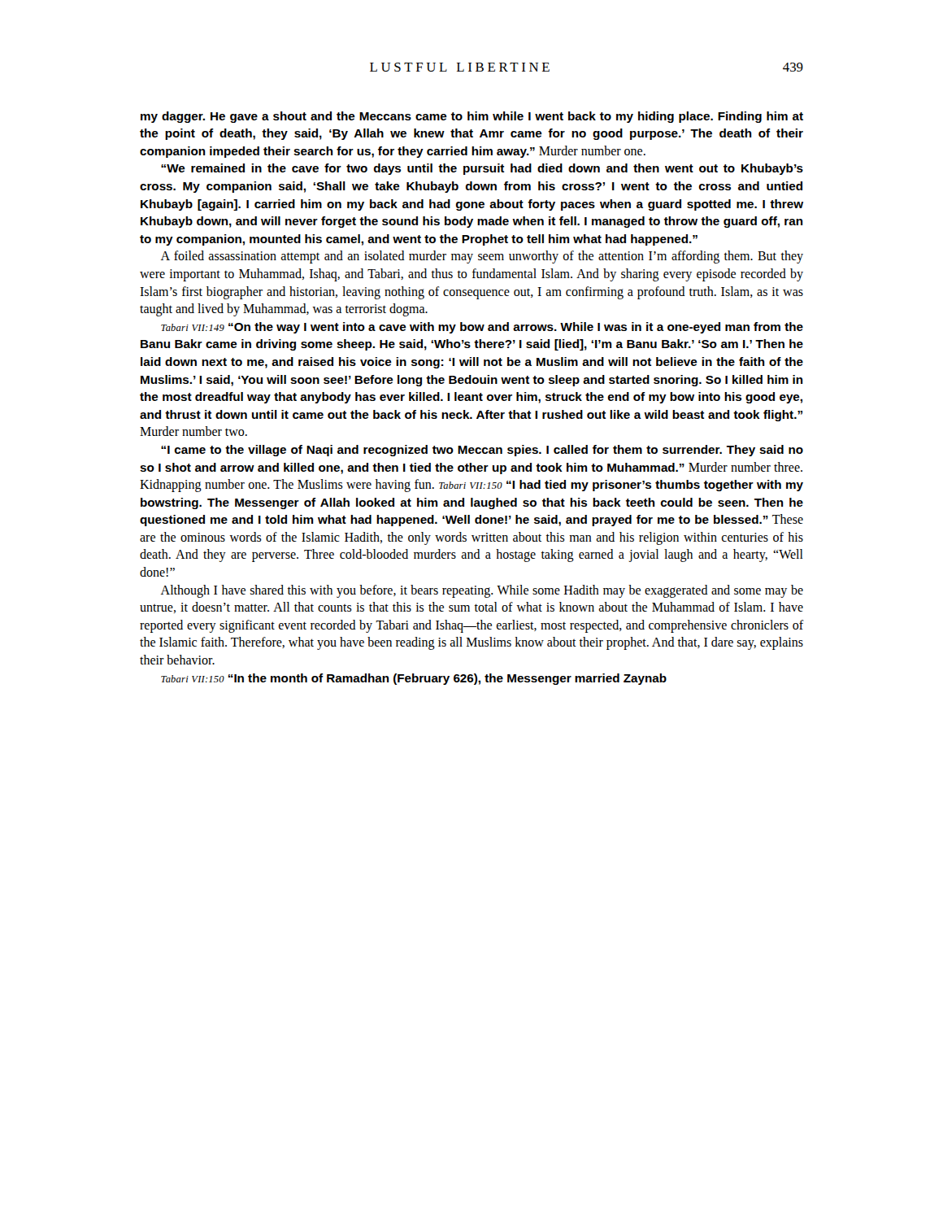LUSTFUL LIBERTINE 439
my dagger. He gave a shout and the Meccans came to him while I went back to my hiding place. Finding him at the point of death, they said, ‘By Allah we knew that Amr came for no good purpose.’ The death of their companion impeded their search for us, for they carried him away.” Murder number one.
“We remained in the cave for two days until the pursuit had died down and then went out to Khubayb’s cross. My companion said, ‘Shall we take Khubayb down from his cross?’ I went to the cross and untied Khubayb [again]. I carried him on my back and had gone about forty paces when a guard spotted me. I threw Khubayb down, and will never forget the sound his body made when it fell. I managed to throw the guard off, ran to my companion, mounted his camel, and went to the Prophet to tell him what had happened.”
A foiled assassination attempt and an isolated murder may seem unworthy of the attention I’m affording them. But they were important to Muhammad, Ishaq, and Tabari, and thus to fundamental Islam. And by sharing every episode recorded by Islam’s first biographer and historian, leaving nothing of consequence out, I am confirming a profound truth. Islam, as it was taught and lived by Muhammad, was a terrorist dogma.
Tabari VII:149 “On the way I went into a cave with my bow and arrows. While I was in it a one-eyed man from the Banu Bakr came in driving some sheep. He said, ‘Who’s there?’ I said [lied], ‘I’m a Banu Bakr.’ ‘So am I.’ Then he laid down next to me, and raised his voice in song: ‘I will not be a Muslim and will not believe in the faith of the Muslims.’ I said, ‘You will soon see!’ Before long the Bedouin went to sleep and started snoring. So I killed him in the most dreadful way that anybody has ever killed. I leant over him, struck the end of my bow into his good eye, and thrust it down until it came out the back of his neck. After that I rushed out like a wild beast and took flight.” Murder number two.
“I came to the village of Naqi and recognized two Meccan spies. I called for them to surrender. They said no so I shot and arrow and killed one, and then I tied the other up and took him to Muhammad.” Murder number three. Kidnapping number one. The Muslims were having fun. Tabari VII:150 “I had tied my prisoner’s thumbs together with my bowstring. The Messenger of Allah looked at him and laughed so that his back teeth could be seen. Then he questioned me and I told him what had happened. ‘Well done!’ he said, and prayed for me to be blessed.” These are the ominous words of the Islamic Hadith, the only words written about this man and his religion within centuries of his death. And they are perverse. Three cold-blooded murders and a hostage taking earned a jovial laugh and a hearty, “Well done!”
Although I have shared this with you before, it bears repeating. While some Hadith may be exaggerated and some may be untrue, it doesn’t matter. All that counts is that this is the sum total of what is known about the Muhammad of Islam. I have reported every significant event recorded by Tabari and Ishaq—the earliest, most respected, and comprehensive chroniclers of the Islamic faith. Therefore, what you have been reading is all Muslims know about their prophet. And that, I dare say, explains their behavior.
Tabari VII:150 “In the month of Ramadhan (February 626), the Messenger married Zaynab